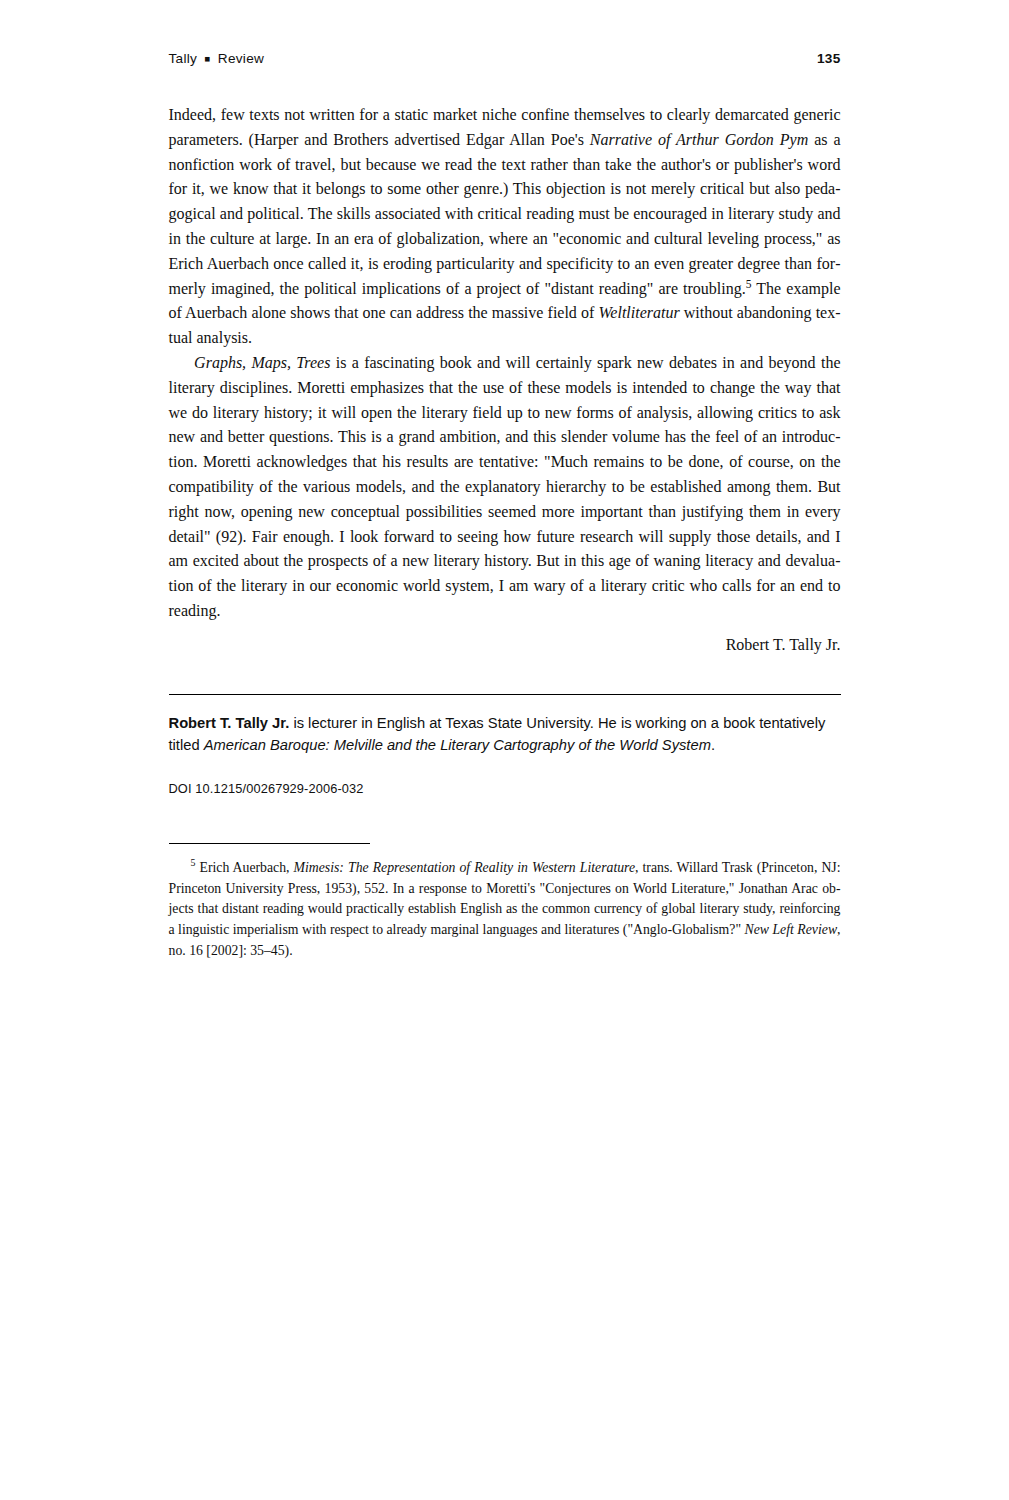Tally ■ Review 135
Indeed, few texts not written for a static market niche confine themselves to clearly demarcated generic parameters. (Harper and Brothers advertised Edgar Allan Poe's Narrative of Arthur Gordon Pym as a nonfiction work of travel, but because we read the text rather than take the author's or publisher's word for it, we know that it belongs to some other genre.) This objection is not merely critical but also pedagogical and political. The skills associated with critical reading must be encouraged in literary study and in the culture at large. In an era of globalization, where an "economic and cultural leveling process," as Erich Auerbach once called it, is eroding particularity and specificity to an even greater degree than formerly imagined, the political implications of a project of "distant reading" are troubling.5 The example of Auerbach alone shows that one can address the massive field of Weltliteratur without abandoning textual analysis.
Graphs, Maps, Trees is a fascinating book and will certainly spark new debates in and beyond the literary disciplines. Moretti emphasizes that the use of these models is intended to change the way that we do literary history; it will open the literary field up to new forms of analysis, allowing critics to ask new and better questions. This is a grand ambition, and this slender volume has the feel of an introduction. Moretti acknowledges that his results are tentative: "Much remains to be done, of course, on the compatibility of the various models, and the explanatory hierarchy to be established among them. But right now, opening new conceptual possibilities seemed more important than justifying them in every detail" (92). Fair enough. I look forward to seeing how future research will supply those details, and I am excited about the prospects of a new literary history. But in this age of waning literacy and devaluation of the literary in our economic world system, I am wary of a literary critic who calls for an end to reading.
Robert T. Tally Jr.
Robert T. Tally Jr. is lecturer in English at Texas State University. He is working on a book tentatively titled American Baroque: Melville and the Literary Cartography of the World System.
DOI 10.1215/00267929-2006-032
5 Erich Auerbach, Mimesis: The Representation of Reality in Western Literature, trans. Willard Trask (Princeton, NJ: Princeton University Press, 1953), 552. In a response to Moretti's "Conjectures on World Literature," Jonathan Arac objects that distant reading would practically establish English as the common currency of global literary study, reinforcing a linguistic imperialism with respect to already marginal languages and literatures ("Anglo-Globalism?" New Left Review, no. 16 [2002]: 35–45).